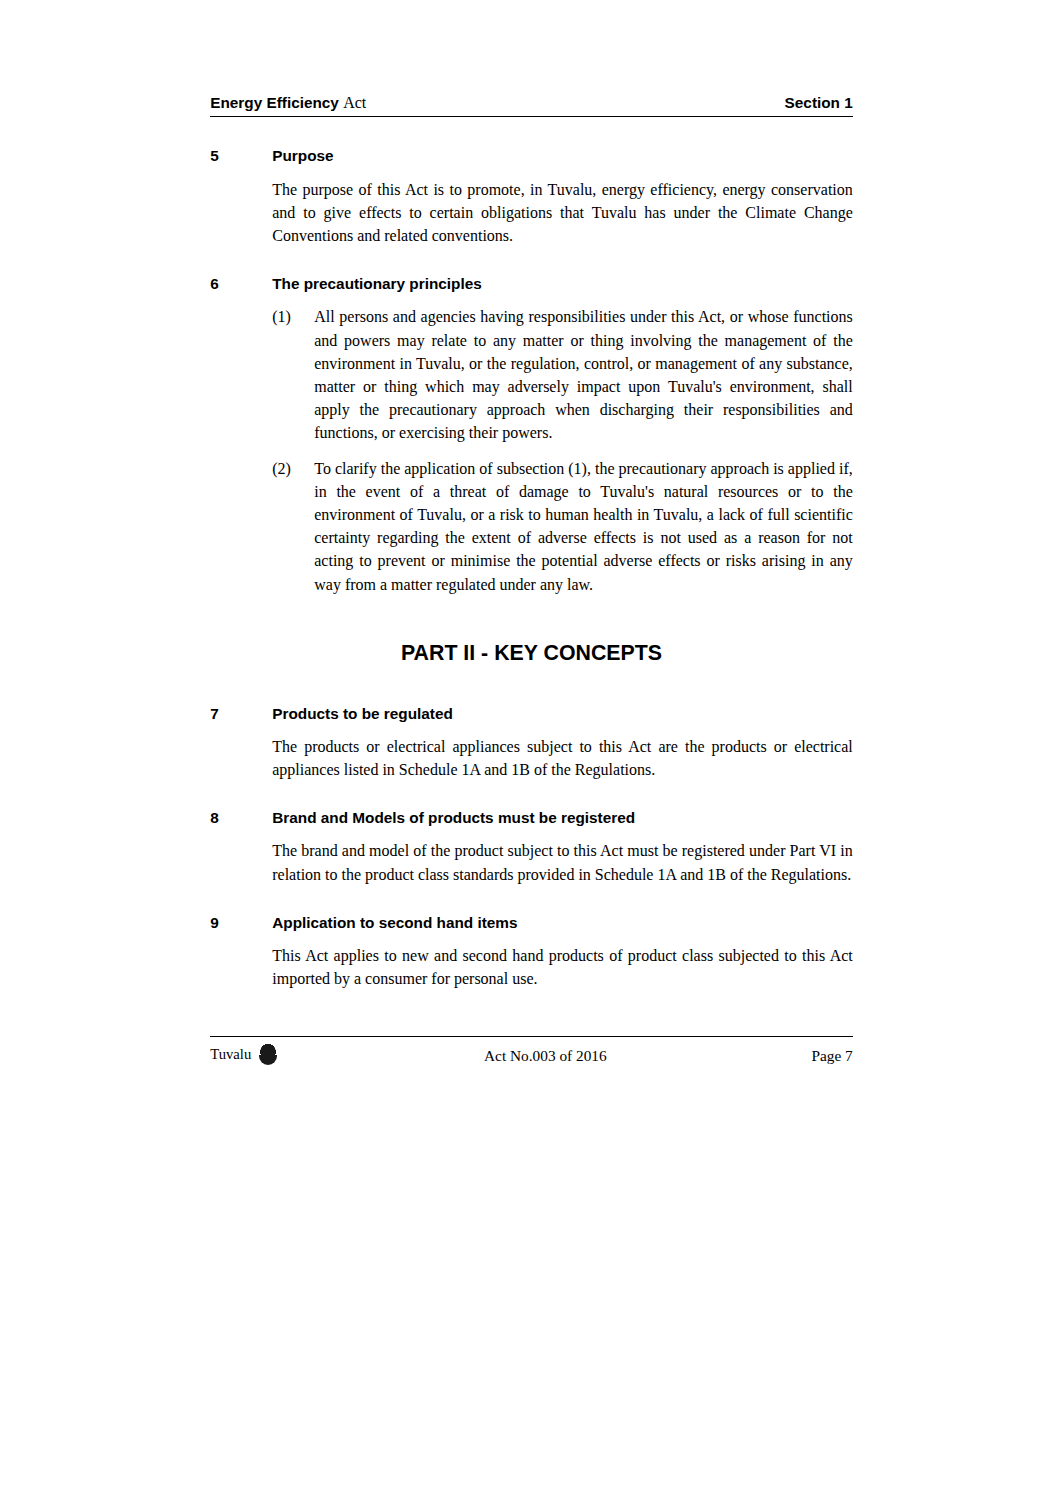Energy Efficiency Act
Section 1
5
Purpose
The purpose of this Act is to promote, in Tuvalu, energy efficiency, energy conservation and to give effects to certain obligations that Tuvalu has under the Climate Change Conventions and related conventions.
6
The precautionary principles
(1)
All persons and agencies having responsibilities under this Act, or whose functions and powers may relate to any matter or thing involving the management of the environment in Tuvalu, or the regulation, control, or management of any substance, matter or thing which may adversely impact upon Tuvalu's environment, shall apply the precautionary approach when discharging their responsibilities and functions, or exercising their powers.
(2)
To clarify the application of subsection (1), the precautionary approach is applied if, in the event of a threat of damage to Tuvalu's natural resources or to the environment of Tuvalu, or a risk to human health in Tuvalu, a lack of full scientific certainty regarding the extent of adverse effects is not used as a reason for not acting to prevent or minimise the potential adverse effects or risks arising in any way from a matter regulated under any law.
PART II - KEY CONCEPTS
7
Products to be regulated
The products or electrical appliances subject to this Act are the products or electrical appliances listed in Schedule 1A and 1B of the Regulations.
8
Brand and Models of products must be registered
The brand and model of the product subject to this Act must be registered under Part VI in relation to the product class standards provided in Schedule 1A and 1B of the Regulations.
9
Application to second hand items
This Act applies to new and second hand products of product class subjected to this Act imported by a consumer for personal use.
Tuvalu
Act No.003 of 2016
Page 7